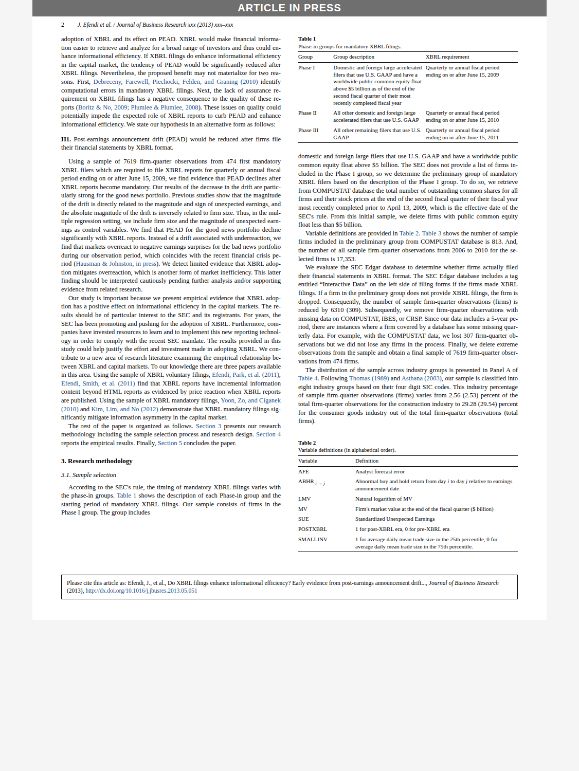ARTICLE IN PRESS
2 J. Efendi et al. / Journal of Business Research xxx (2013) xxx–xxx
adoption of XBRL and its effect on PEAD. XBRL would make financial information easier to retrieve and analyze for a broad range of investors and thus could enhance informational efficiency. If XBRL filings do enhance informational efficiency in the capital market, the tendency of PEAD would be significantly reduced after XBRL filings. Nevertheless, the proposed benefit may not materialize for two reasons. First, Debreceny, Farewell, Piechocki, Felden, and Graning (2010) identify computational errors in mandatory XBRL filings. Next, the lack of assurance requirement on XBRL filings has a negative consequence to the quality of these reports (Boritz & No, 2009; Plumlee & Plumlee, 2008). These issues on quality could potentially impede the expected role of XBRL reports to curb PEAD and enhance informational efficiency. We state our hypothesis in an alternative form as follows:
H1. Post-earnings announcement drift (PEAD) would be reduced after firms file their financial statements by XBRL format.
Using a sample of 7619 firm-quarter observations from 474 first mandatory XBRL filers which are required to file XBRL reports for quarterly or annual fiscal period ending on or after June 15, 2009, we find evidence that PEAD declines after XBRL reports become mandatory. Our results of the decrease in the drift are particularly strong for the good news portfolio. Previous studies show that the magnitude of the drift is directly related to the magnitude and sign of unexpected earnings, and the absolute magnitude of the drift is inversely related to firm size. Thus, in the multiple regression setting, we include firm size and the magnitude of unexpected earnings as control variables. We find that PEAD for the good news portfolio decline significantly with XBRL reports. Instead of a drift associated with underreaction, we find that markets overreact to negative earnings surprises for the bad news portfolio during our observation period, which coincides with the recent financial crisis period (Hausman & Johnston, in press). We detect limited evidence that XBRL adoption mitigates overreaction, which is another form of market inefficiency. This latter finding should be interpreted cautiously pending further analysis and/or supporting evidence from related research.
Our study is important because we present empirical evidence that XBRL adoption has a positive effect on informational efficiency in the capital markets. The results should be of particular interest to the SEC and its registrants. For years, the SEC has been promoting and pushing for the adoption of XBRL. Furthermore, companies have invested resources to learn and to implement this new reporting technology in order to comply with the recent SEC mandate. The results provided in this study could help justify the effort and investment made in adopting XBRL. We contribute to a new area of research literature examining the empirical relationship between XBRL and capital markets. To our knowledge there are three papers available in this area. Using the sample of XBRL voluntary filings, Efendi, Park, et al. (2011), Efendi, Smith, et al. (2011) find that XBRL reports have incremental information content beyond HTML reports as evidenced by price reaction when XBRL reports are published. Using the sample of XBRL mandatory filings, Yoon, Zo, and Ciganek (2010) and Kim, Lim, and No (2012) demonstrate that XBRL mandatory filings significantly mitigate information asymmetry in the capital market.
The rest of the paper is organized as follows. Section 3 presents our research methodology including the sample selection process and research design. Section 4 reports the empirical results. Finally, Section 5 concludes the paper.
3. Research methodology
3.1. Sample selection
According to the SEC's rule, the timing of mandatory XBRL filings varies with the phase-in groups. Table 1 shows the description of each Phase-in group and the starting period of mandatory XBRL filings. Our sample consists of firms in the Phase I group. The group includes
Table 1
Phase-in groups for mandatory XBRL filings.
| Group | Group description | XBRL requirement |
| --- | --- | --- |
| Phase I | Domestic and foreign large accelerated filers that use U.S. GAAP and have a worldwide public common equity float above $5 billion as of the end of the second fiscal quarter of their most recently completed fiscal year | Quarterly or annual fiscal period ending on or after June 15, 2009 |
| Phase II | All other domestic and foreign large accelerated filers that use U.S. GAAP | Quarterly or annual fiscal period ending on or after June 15, 2010 |
| Phase III | All other remaining filers that use U.S. GAAP | Quarterly or annual fiscal period ending on or after June 15, 2011 |
domestic and foreign large filers that use U.S. GAAP and have a worldwide public common equity float above $5 billion. The SEC does not provide a list of firms included in the Phase I group, so we determine the preliminary group of mandatory XBRL filers based on the description of the Phase I group. To do so, we retrieve from COMPUSTAT database the total number of outstanding common shares for all firms and their stock prices at the end of the second fiscal quarter of their fiscal year most recently completed prior to April 13, 2009, which is the effective date of the SEC's rule. From this initial sample, we delete firms with public common equity float less than $5 billion.
Variable definitions are provided in Table 2. Table 3 shows the number of sample firms included in the preliminary group from COMPUSTAT database is 813. And, the number of all sample firm-quarter observations from 2006 to 2010 for the selected firms is 17,353.
We evaluate the SEC Edgar database to determine whether firms actually filed their financial statements in XBRL format. The SEC Edgar database includes a tag entitled “Interactive Data” on the left side of filing forms if the firms made XBRL filings. If a firm in the preliminary group does not provide XBRL filings, the firm is dropped. Consequently, the number of sample firm-quarter observations (firms) is reduced by 6310 (309). Subsequently, we remove firm-quarter observations with missing data on COMPUSTAT, IBES, or CRSP. Since our data includes a 5-year period, there are instances where a firm covered by a database has some missing quarterly data. For example, with the COMPUSTAT data, we lost 307 firm-quarter observations but we did not lose any firms in the process. Finally, we delete extreme observations from the sample and obtain a final sample of 7619 firm-quarter observations from 474 firms.
The distribution of the sample across industry groups is presented in Panel A of Table 4. Following Thomas (1989) and Asthana (2003), our sample is classified into eight industry groups based on their four digit SIC codes. This industry percentage of sample firm-quarter observations (firms) varies from 2.56 (2.53) percent of the total firm-quarter observations for the construction industry to 29.28 (29.54) percent for the consumer goods industry out of the total firm-quarter observations (total firms).
Table 2
Variable definitions (in alphabetical order).
| Variable | Definition |
| --- | --- |
| AFE | Analyst forecast error |
| ABHR i → j | Abnormal buy and hold return from day i to day j relative to earnings announcement date. |
| LMV | Natural logarithm of MV |
| MV | Firm's market value at the end of the fiscal quarter ($ billion) |
| SUE | Standardized Unexpected Earnings |
| POSTXBRL | 1 for post-XBRL era, 0 for pre-XBRL era |
| SMALLINV | 1 for average daily mean trade size in the 25th percentile, 0 for average daily mean trade size in the 75th percentile. |
Please cite this article as: Efendi, J., et al., Do XBRL filings enhance informational efficiency? Early evidence from post-earnings announcement drift..., Journal of Business Research (2013), http://dx.doi.org/10.1016/j.jbusres.2013.05.051